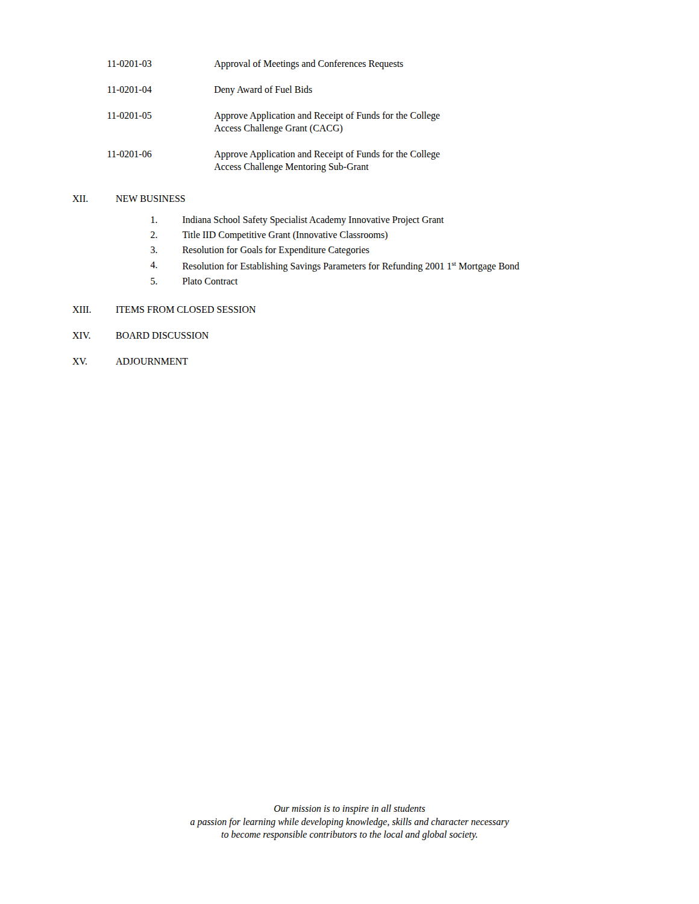11-0201-03
Approval of Meetings and Conferences Requests
11-0201-04
Deny Award of Fuel Bids
11-0201-05
Approve Application and Receipt of Funds for the College
Access Challenge Grant (CACG)
11-0201-06
Approve Application and Receipt of Funds for the College
Access Challenge Mentoring Sub-Grant
XII.
NEW BUSINESS
Indiana School Safety Specialist Academy Innovative Project Grant
Title IID Competitive Grant (Innovative Classrooms)
Resolution for Goals for Expenditure Categories
Resolution for Establishing Savings Parameters for Refunding 2001 1st Mortgage Bond
Plato Contract
XIII.
ITEMS FROM CLOSED SESSION
XIV.
BOARD DISCUSSION
XV.
ADJOURNMENT
Our mission is to inspire in all students
a passion for learning while developing knowledge, skills and character necessary
to become responsible contributors to the local and global society.